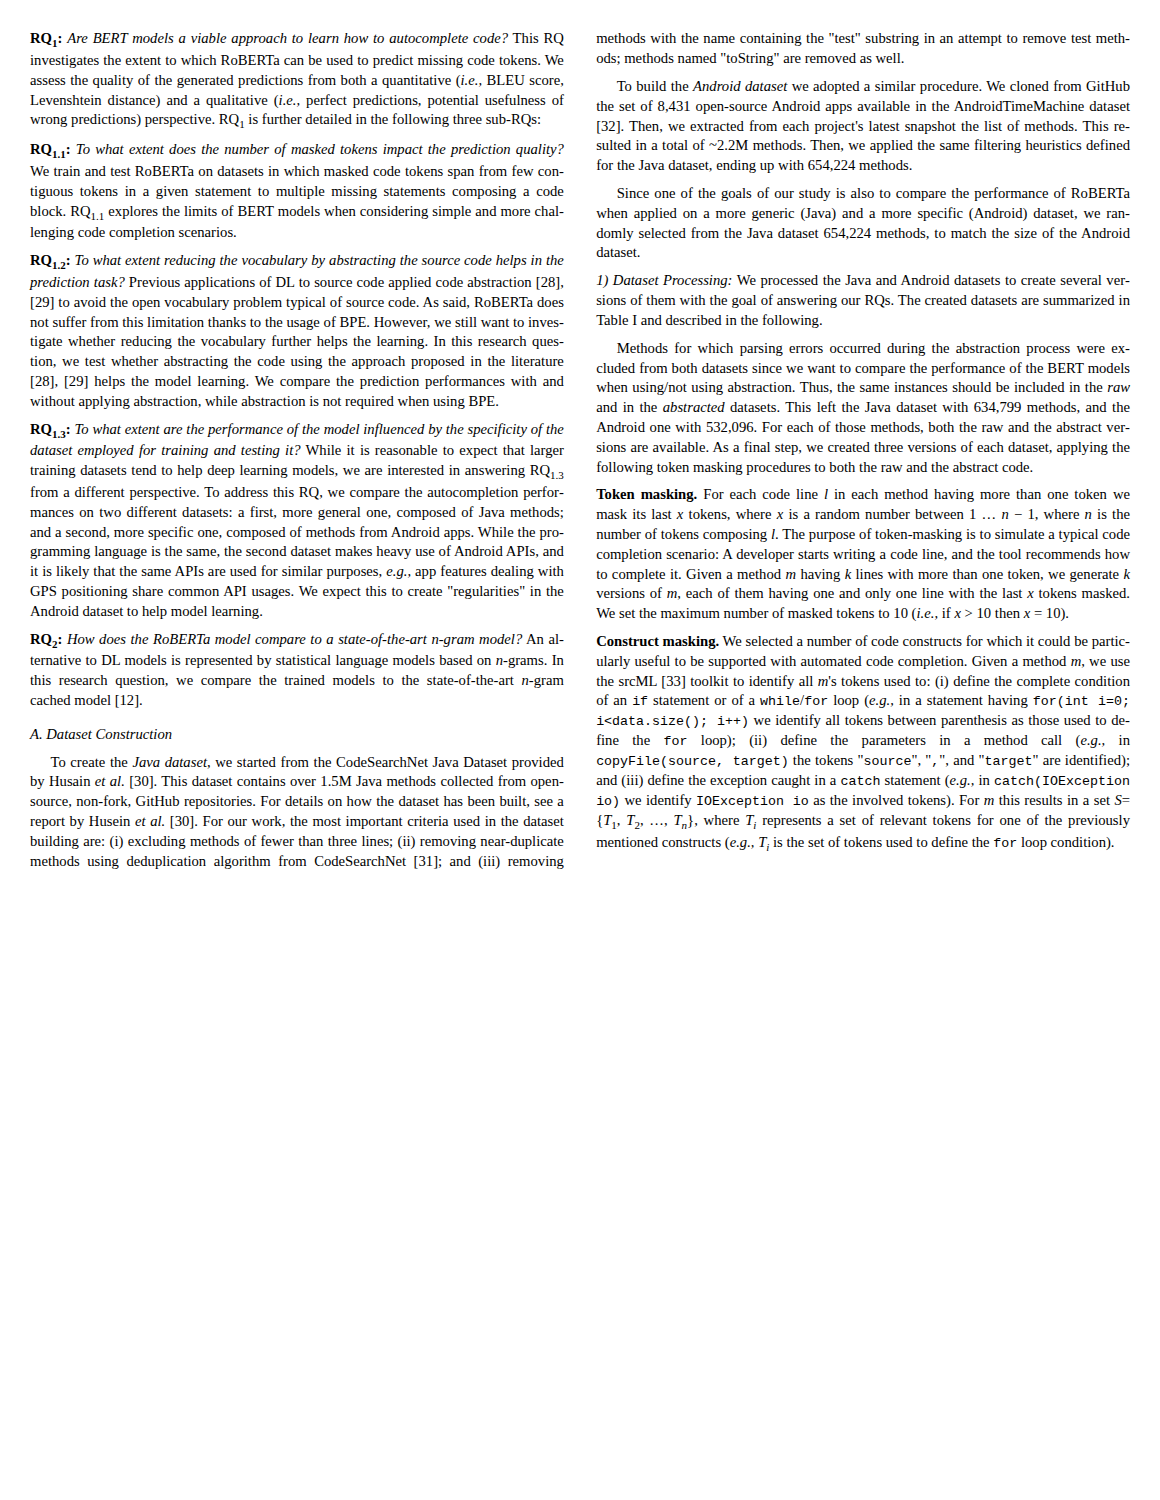RQ1: Are BERT models a viable approach to learn how to autocomplete code? This RQ investigates the extent to which RoBERTa can be used to predict missing code tokens. We assess the quality of the generated predictions from both a quantitative (i.e., BLEU score, Levenshtein distance) and a qualitative (i.e., perfect predictions, potential usefulness of wrong predictions) perspective. RQ1 is further detailed in the following three sub-RQs:
RQ1.1: To what extent does the number of masked tokens impact the prediction quality? We train and test RoBERTa on datasets in which masked code tokens span from few contiguous tokens in a given statement to multiple missing statements composing a code block. RQ1.1 explores the limits of BERT models when considering simple and more challenging code completion scenarios.
RQ1.2: To what extent reducing the vocabulary by abstracting the source code helps in the prediction task? Previous applications of DL to source code applied code abstraction [28], [29] to avoid the open vocabulary problem typical of source code. As said, RoBERTa does not suffer from this limitation thanks to the usage of BPE. However, we still want to investigate whether reducing the vocabulary further helps the learning. In this research question, we test whether abstracting the code using the approach proposed in the literature [28], [29] helps the model learning. We compare the prediction performances with and without applying abstraction, while abstraction is not required when using BPE.
RQ1.3: To what extent are the performance of the model influenced by the specificity of the dataset employed for training and testing it? While it is reasonable to expect that larger training datasets tend to help deep learning models, we are interested in answering RQ1.3 from a different perspective. To address this RQ, we compare the autocompletion performances on two different datasets: a first, more general one, composed of Java methods; and a second, more specific one, composed of methods from Android apps. While the programming language is the same, the second dataset makes heavy use of Android APIs, and it is likely that the same APIs are used for similar purposes, e.g., app features dealing with GPS positioning share common API usages. We expect this to create "regularities" in the Android dataset to help model learning.
RQ2: How does the RoBERTa model compare to a state-of-the-art n-gram model? An alternative to DL models is represented by statistical language models based on n-grams. In this research question, we compare the trained models to the state-of-the-art n-gram cached model [12].
A. Dataset Construction
To create the Java dataset, we started from the CodeSearchNet Java Dataset provided by Husain et al. [30]. This dataset contains over 1.5M Java methods collected from open-source, non-fork, GitHub repositories. For details on how the dataset has been built, see a report by Husein et al. [30]. For our work, the most important criteria used in the dataset building are: (i) excluding methods of fewer than three lines; (ii) removing near-duplicate methods using deduplication algorithm from CodeSearchNet [31]; and (iii) removing methods with the name containing the "test" substring in an attempt to remove test methods; methods named "toString" are removed as well.
To build the Android dataset we adopted a similar procedure. We cloned from GitHub the set of 8,431 open-source Android apps available in the AndroidTimeMachine dataset [32]. Then, we extracted from each project's latest snapshot the list of methods. This resulted in a total of ~2.2M methods. Then, we applied the same filtering heuristics defined for the Java dataset, ending up with 654,224 methods.
Since one of the goals of our study is also to compare the performance of RoBERTa when applied on a more generic (Java) and a more specific (Android) dataset, we randomly selected from the Java dataset 654,224 methods, to match the size of the Android dataset.
1) Dataset Processing: We processed the Java and Android datasets to create several versions of them with the goal of answering our RQs. The created datasets are summarized in Table I and described in the following.
Methods for which parsing errors occurred during the abstraction process were excluded from both datasets since we want to compare the performance of the BERT models when using/not using abstraction. Thus, the same instances should be included in the raw and in the abstracted datasets. This left the Java dataset with 634,799 methods, and the Android one with 532,096. For each of those methods, both the raw and the abstract versions are available. As a final step, we created three versions of each dataset, applying the following token masking procedures to both the raw and the abstract code.
Token masking. For each code line l in each method having more than one token we mask its last x tokens, where x is a random number between 1 … n − 1, where n is the number of tokens composing l. The purpose of token-masking is to simulate a typical code completion scenario: A developer starts writing a code line, and the tool recommends how to complete it. Given a method m having k lines with more than one token, we generate k versions of m, each of them having one and only one line with the last x tokens masked. We set the maximum number of masked tokens to 10 (i.e., if x > 10 then x = 10).
Construct masking. We selected a number of code constructs for which it could be particularly useful to be supported with automated code completion. Given a method m, we use the srcML [33] toolkit to identify all m's tokens used to: (i) define the complete condition of an if statement or of a while/for loop (e.g., in a statement having for(int i=0; i<data.size(); i++) we identify all tokens between parenthesis as those used to define the for loop); (ii) define the parameters in a method call (e.g., in copyFile(source, target) the tokens "source", ",", and "target" are identified); and (iii) define the exception caught in a catch statement (e.g., in catch(IOException io) we identify IOException io as the involved tokens). For m this results in a set S={T1, T2, …, Tn}, where Ti represents a set of relevant tokens for one of the previously mentioned constructs (e.g., Ti is the set of tokens used to define the for loop condition).